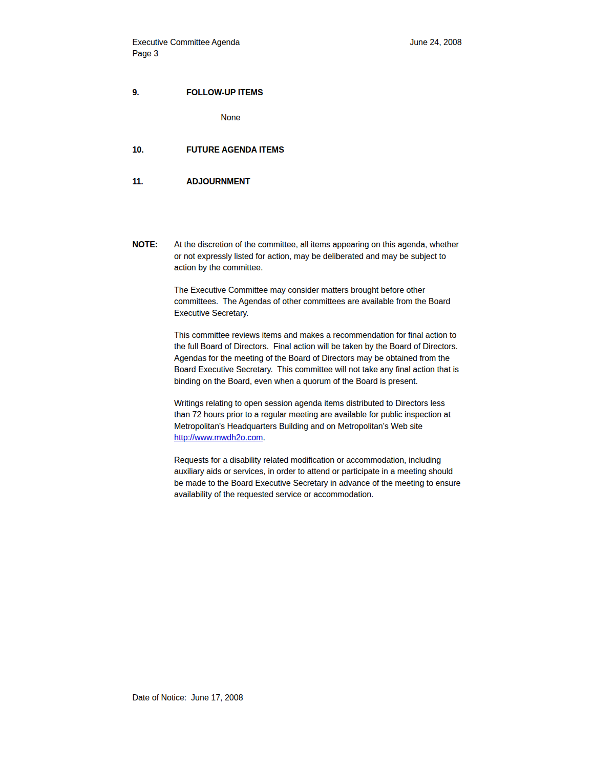Executive Committee Agenda
Page 3
June 24, 2008
9. FOLLOW-UP ITEMS
None
10. FUTURE AGENDA ITEMS
11. ADJOURNMENT
NOTE:
At the discretion of the committee, all items appearing on this agenda, whether or not expressly listed for action, may be deliberated and may be subject to action by the committee.
The Executive Committee may consider matters brought before other committees. The Agendas of other committees are available from the Board Executive Secretary.
This committee reviews items and makes a recommendation for final action to the full Board of Directors. Final action will be taken by the Board of Directors. Agendas for the meeting of the Board of Directors may be obtained from the Board Executive Secretary. This committee will not take any final action that is binding on the Board, even when a quorum of the Board is present.
Writings relating to open session agenda items distributed to Directors less than 72 hours prior to a regular meeting are available for public inspection at Metropolitan's Headquarters Building and on Metropolitan's Web site http://www.mwdh2o.com.
Requests for a disability related modification or accommodation, including auxiliary aids or services, in order to attend or participate in a meeting should be made to the Board Executive Secretary in advance of the meeting to ensure availability of the requested service or accommodation.
Date of Notice: June 17, 2008